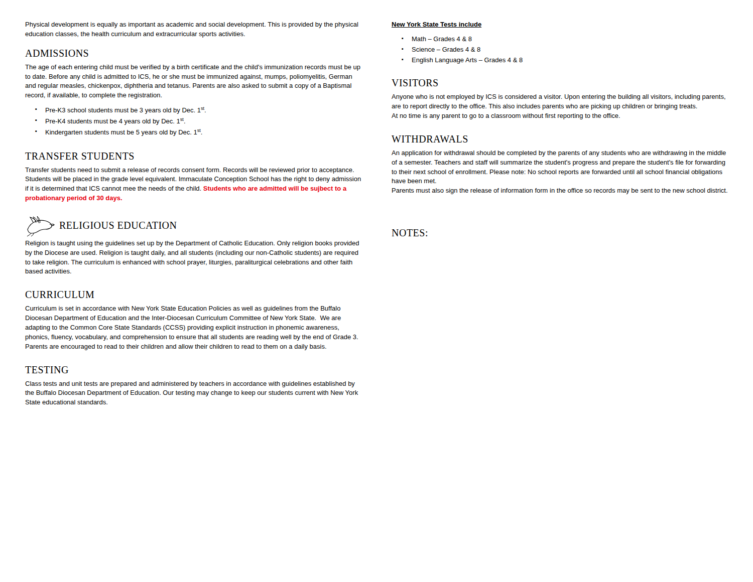Physical development is equally as important as academic and social development. This is provided by the physical education classes, the health curriculum and extracurricular sports activities.
ADMISSIONS
The age of each entering child must be verified by a birth certificate and the child's immunization records must be up to date. Before any child is admitted to ICS, he or she must be immunized against, mumps, poliomyelitis, German and regular measles, chickenpox, diphtheria and tetanus. Parents are also asked to submit a copy of a Baptismal record, if available, to complete the registration.
Pre-K3 school students must be 3 years old by Dec. 1st.
Pre-K4 students must be 4 years old by Dec. 1st.
Kindergarten students must be 5 years old by Dec. 1st.
TRANSFER STUDENTS
Transfer students need to submit a release of records consent form. Records will be reviewed prior to acceptance. Students will be placed in the grade level equivalent. Immaculate Conception School has the right to deny admission if it is determined that ICS cannot mee the needs of the child. Students who are admitted will be sujbect to a probationary period of 30 days.
RELIGIOUS EDUCATION
Religion is taught using the guidelines set up by the Department of Catholic Education. Only religion books provided by the Diocese are used. Religion is taught daily, and all students (including our non-Catholic students) are required to take religion. The curriculum is enhanced with school prayer, liturgies, paraliturgical celebrations and other faith based activities.
CURRICULUM
Curriculum is set in accordance with New York State Education Policies as well as guidelines from the Buffalo Diocesan Department of Education and the Inter-Diocesan Curriculum Committee of New York State. We are adapting to the Common Core State Standards (CCSS) providing explicit instruction in phonemic awareness, phonics, fluency, vocabulary, and comprehension to ensure that all students are reading well by the end of Grade 3. Parents are encouraged to read to their children and allow their children to read to them on a daily basis.
TESTING
Class tests and unit tests are prepared and administered by teachers in accordance with guidelines established by the Buffalo Diocesan Department of Education. Our testing may change to keep our students current with New York State educational standards.
New York State Tests include
Math – Grades 4 & 8
Science – Grades 4 & 8
English Language Arts – Grades 4 & 8
VISITORS
Anyone who is not employed by ICS is considered a visitor. Upon entering the building all visitors, including parents, are to report directly to the office. This also includes parents who are picking up children or bringing treats.
At no time is any parent to go to a classroom without first reporting to the office.
WITHDRAWALS
An application for withdrawal should be completed by the parents of any students who are withdrawing in the middle of a semester. Teachers and staff will summarize the student's progress and prepare the student's file for forwarding to their next school of enrollment. Please note: No school reports are forwarded until all school financial obligations have been met.
Parents must also sign the release of information form in the office so records may be sent to the new school district.
NOTES: